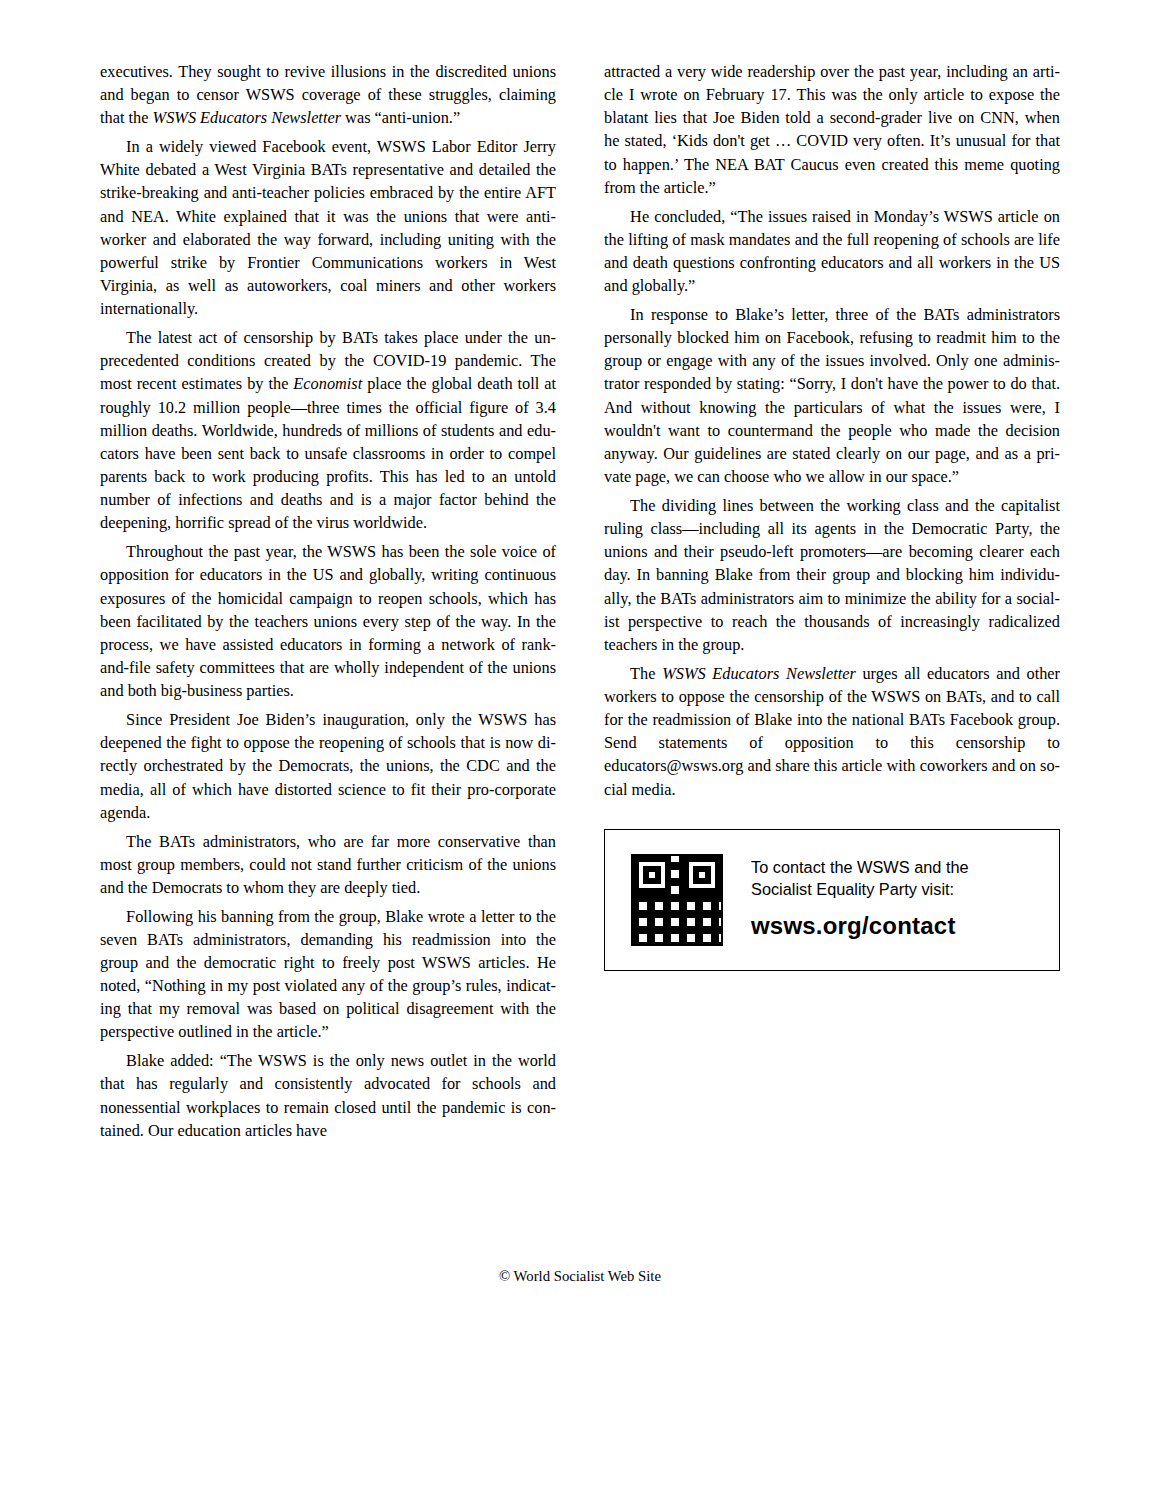executives. They sought to revive illusions in the discredited unions and began to censor WSWS coverage of these struggles, claiming that the WSWS Educators Newsletter was “anti-union.”
In a widely viewed Facebook event, WSWS Labor Editor Jerry White debated a West Virginia BATs representative and detailed the strike-breaking and anti-teacher policies embraced by the entire AFT and NEA. White explained that it was the unions that were anti-worker and elaborated the way forward, including uniting with the powerful strike by Frontier Communications workers in West Virginia, as well as autoworkers, coal miners and other workers internationally.
The latest act of censorship by BATs takes place under the unprecedented conditions created by the COVID-19 pandemic. The most recent estimates by the Economist place the global death toll at roughly 10.2 million people—three times the official figure of 3.4 million deaths. Worldwide, hundreds of millions of students and educators have been sent back to unsafe classrooms in order to compel parents back to work producing profits. This has led to an untold number of infections and deaths and is a major factor behind the deepening, horrific spread of the virus worldwide.
Throughout the past year, the WSWS has been the sole voice of opposition for educators in the US and globally, writing continuous exposures of the homicidal campaign to reopen schools, which has been facilitated by the teachers unions every step of the way. In the process, we have assisted educators in forming a network of rank-and-file safety committees that are wholly independent of the unions and both big-business parties.
Since President Joe Biden’s inauguration, only the WSWS has deepened the fight to oppose the reopening of schools that is now directly orchestrated by the Democrats, the unions, the CDC and the media, all of which have distorted science to fit their pro-corporate agenda.
The BATs administrators, who are far more conservative than most group members, could not stand further criticism of the unions and the Democrats to whom they are deeply tied.
Following his banning from the group, Blake wrote a letter to the seven BATs administrators, demanding his readmission into the group and the democratic right to freely post WSWS articles. He noted, “Nothing in my post violated any of the group’s rules, indicating that my removal was based on political disagreement with the perspective outlined in the article.”
Blake added: “The WSWS is the only news outlet in the world that has regularly and consistently advocated for schools and nonessential workplaces to remain closed until the pandemic is contained. Our education articles have
attracted a very wide readership over the past year, including an article I wrote on February 17. This was the only article to expose the blatant lies that Joe Biden told a second-grader live on CNN, when he stated, ‘Kids don't get … COVID very often. It’s unusual for that to happen.’ The NEA BAT Caucus even created this meme quoting from the article.”
He concluded, “The issues raised in Monday’s WSWS article on the lifting of mask mandates and the full reopening of schools are life and death questions confronting educators and all workers in the US and globally.”
In response to Blake’s letter, three of the BATs administrators personally blocked him on Facebook, refusing to readmit him to the group or engage with any of the issues involved. Only one administrator responded by stating: “Sorry, I don't have the power to do that. And without knowing the particulars of what the issues were, I wouldn't want to countermand the people who made the decision anyway. Our guidelines are stated clearly on our page, and as a private page, we can choose who we allow in our space.”
The dividing lines between the working class and the capitalist ruling class—including all its agents in the Democratic Party, the unions and their pseudo-left promoters—are becoming clearer each day. In banning Blake from their group and blocking him individually, the BATs administrators aim to minimize the ability for a socialist perspective to reach the thousands of increasingly radicalized teachers in the group.
The WSWS Educators Newsletter urges all educators and other workers to oppose the censorship of the WSWS on BATs, and to call for the readmission of Blake into the national BATs Facebook group. Send statements of opposition to this censorship to educators@wsws.org and share this article with coworkers and on social media.
To contact the WSWS and the
Socialist Equality Party visit:
wsws.org/contact
© World Socialist Web Site